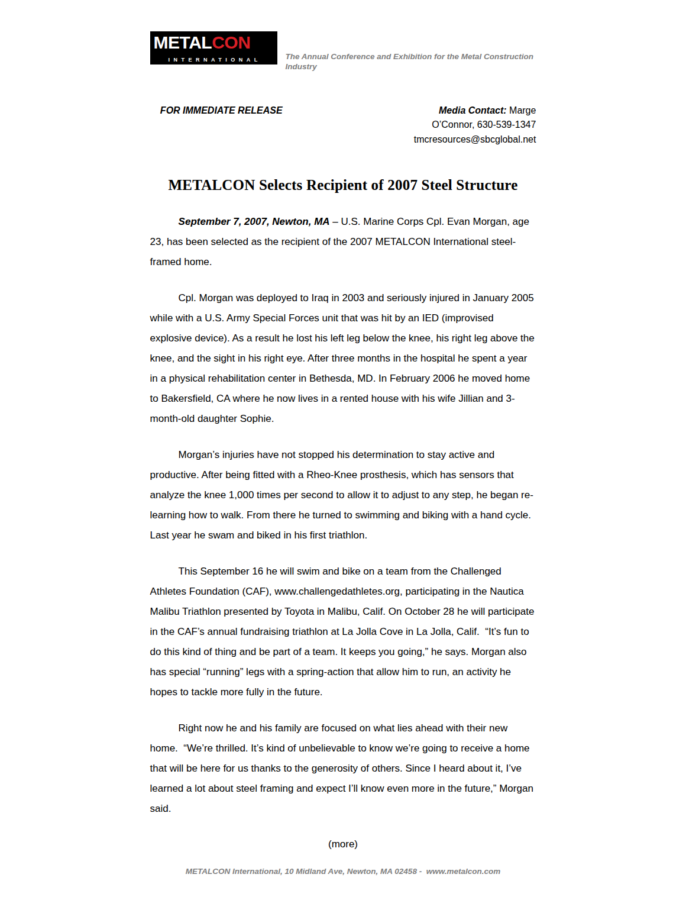METAL CON INTERNATIONAL
The Annual Conference and Exhibition for the Metal Construction Industry
FOR IMMEDIATE RELEASE
Media Contact: Marge
O’Connor, 630-539-1347
tmcresources@sbcglobal.net
METALCON Selects Recipient of 2007 Steel Structure
September 7, 2007, Newton, MA – U.S. Marine Corps Cpl. Evan Morgan, age 23, has been selected as the recipient of the 2007 METALCON International steel-framed home.
Cpl. Morgan was deployed to Iraq in 2003 and seriously injured in January 2005 while with a U.S. Army Special Forces unit that was hit by an IED (improvised explosive device). As a result he lost his left leg below the knee, his right leg above the knee, and the sight in his right eye. After three months in the hospital he spent a year in a physical rehabilitation center in Bethesda, MD. In February 2006 he moved home to Bakersfield, CA where he now lives in a rented house with his wife Jillian and 3-month-old daughter Sophie.
Morgan’s injuries have not stopped his determination to stay active and productive. After being fitted with a Rheo-Knee prosthesis, which has sensors that analyze the knee 1,000 times per second to allow it to adjust to any step, he began re-learning how to walk. From there he turned to swimming and biking with a hand cycle. Last year he swam and biked in his first triathlon.
This September 16 he will swim and bike on a team from the Challenged Athletes Foundation (CAF), www.challengedathletes.org, participating in the Nautica Malibu Triathlon presented by Toyota in Malibu, Calif. On October 28 he will participate in the CAF’s annual fundraising triathlon at La Jolla Cove in La Jolla, Calif. “It’s fun to do this kind of thing and be part of a team. It keeps you going,” he says. Morgan also has special “running” legs with a spring-action that allow him to run, an activity he hopes to tackle more fully in the future.
Right now he and his family are focused on what lies ahead with their new home. “We’re thrilled. It’s kind of unbelievable to know we’re going to receive a home that will be here for us thanks to the generosity of others. Since I heard about it, I’ve learned a lot about steel framing and expect I’ll know even more in the future,” Morgan said.
(more)
METALCON International, 10 Midland Ave, Newton, MA 02458 - www.metalcon.com